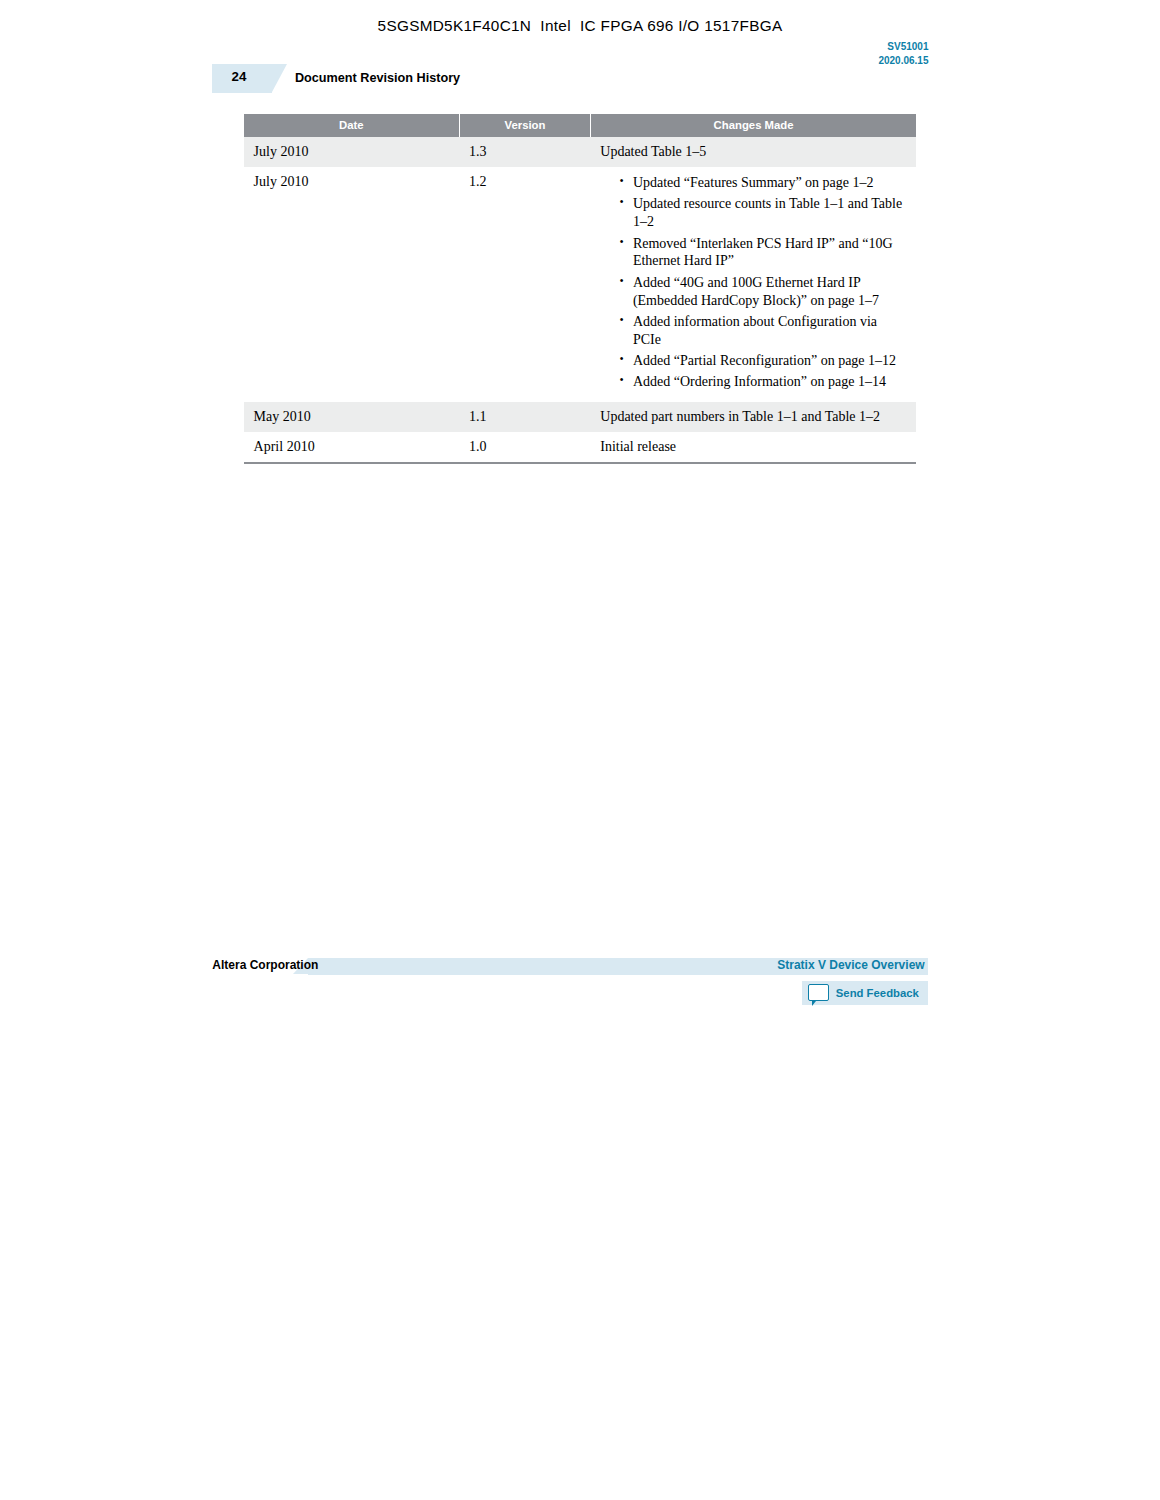5SGSMD5K1F40C1N Intel IC FPGA 696 I/O 1517FBGA
SV51001
2020.06.15
24
Document Revision History
| Date | Version | Changes Made |
| --- | --- | --- |
| July 2010 | 1.3 | Updated Table 1–5 |
| July 2010 | 1.2 | Updated “Features Summary” on page 1–2 Updated resource counts in Table 1–1 and Table 1–2 Removed “Interlaken PCS Hard IP” and “10G Ethernet Hard IP” Added “40G and 100G Ethernet Hard IP (Embedded HardCopy Block)” on page 1–7 Added information about Configuration via PCIe Added “Partial Reconfiguration” on page 1–12 Added “Ordering Information” on page 1–14 |
| May 2010 | 1.1 | Updated part numbers in Table 1–1 and Table 1–2 |
| April 2010 | 1.0 | Initial release |
Altera Corporation
Stratix V Device Overview
Send Feedback